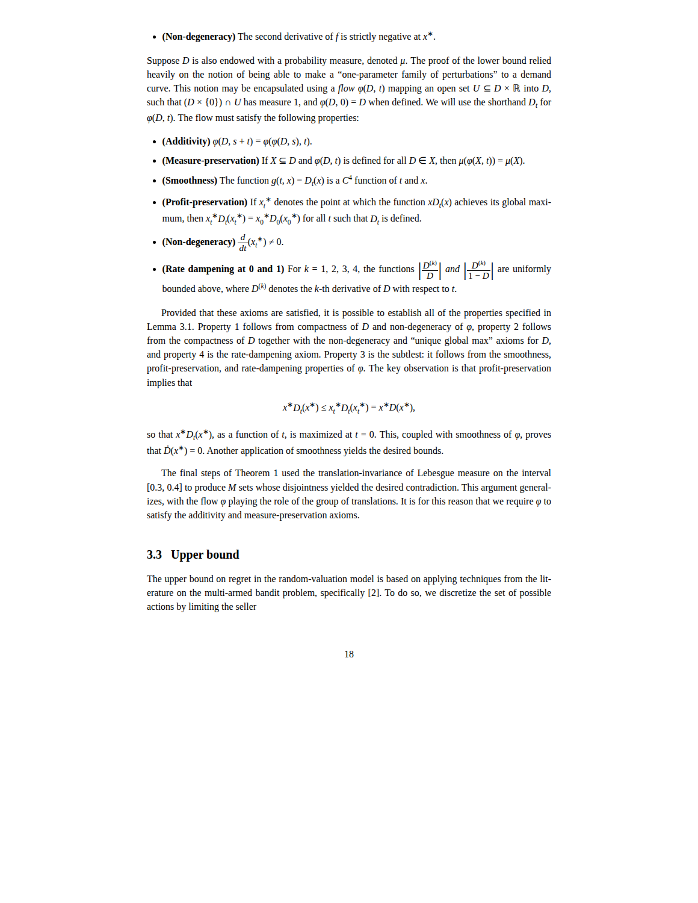(Non-degeneracy) The second derivative of f is strictly negative at x∗.
Suppose D is also endowed with a probability measure, denoted μ. The proof of the lower bound relied heavily on the notion of being able to make a “one-parameter family of perturbations” to a demand curve. This notion may be encapsulated using a flow φ(D, t) mapping an open set U ⊆ D × ℝ into D, such that (D × {0}) ∩ U has measure 1, and φ(D, 0) = D when defined. We will use the shorthand Dt for φ(D, t). The flow must satisfy the following properties:
(Additivity) φ(D, s + t) = φ(φ(D, s), t).
(Measure-preservation) If X ⊆ D and φ(D, t) is defined for all D ∈ X, then μ(φ(X, t)) = μ(X).
(Smoothness) The function g(t, x) = Dt(x) is a C4 function of t and x.
(Profit-preservation) If xt∗ denotes the point at which the function xDt(x) achieves its global maximum, then xt∗Dt(xt∗) = x0∗D0(x0∗) for all t such that Dt is defined.
(Non-degeneracy) ddt(xt∗) ≠ 0.
(Rate dampening at 0 and 1) For k = 1, 2, 3, 4, the functions |D(k) D| and |D(k) 1 − D| are uniformly bounded above, where D(k) denotes the k-th derivative of D with respect to t.
Provided that these axioms are satisfied, it is possible to establish all of the properties specified in Lemma 3.1. Property 1 follows from compactness of D and non-degeneracy of φ, property 2 follows from the compactness of D together with the non-degeneracy and “unique global max” axioms for D, and property 4 is the rate-dampening axiom. Property 3 is the subtlest: it follows from the smoothness, profit-preservation, and rate-dampening properties of φ. The key observation is that profit-preservation implies that
x∗Dt(x∗) ≤ xt∗Dt(xt∗) = x∗D(x∗),
so that x∗Dt(x∗), as a function of t, is maximized at t = 0. This, coupled with smoothness of φ, proves that Ḋ(x∗) = 0. Another application of smoothness yields the desired bounds.
The final steps of Theorem 1 used the translation-invariance of Lebesgue measure on the interval [0.3, 0.4] to produce M sets whose disjointness yielded the desired contradiction. This argument generalizes, with the flow φ playing the role of the group of translations. It is for this reason that we require φ to satisfy the additivity and measure-preservation axioms.
3.3 Upper bound
The upper bound on regret in the random-valuation model is based on applying techniques from the literature on the multi-armed bandit problem, specifically [2]. To do so, we discretize the set of possible actions by limiting the seller
18